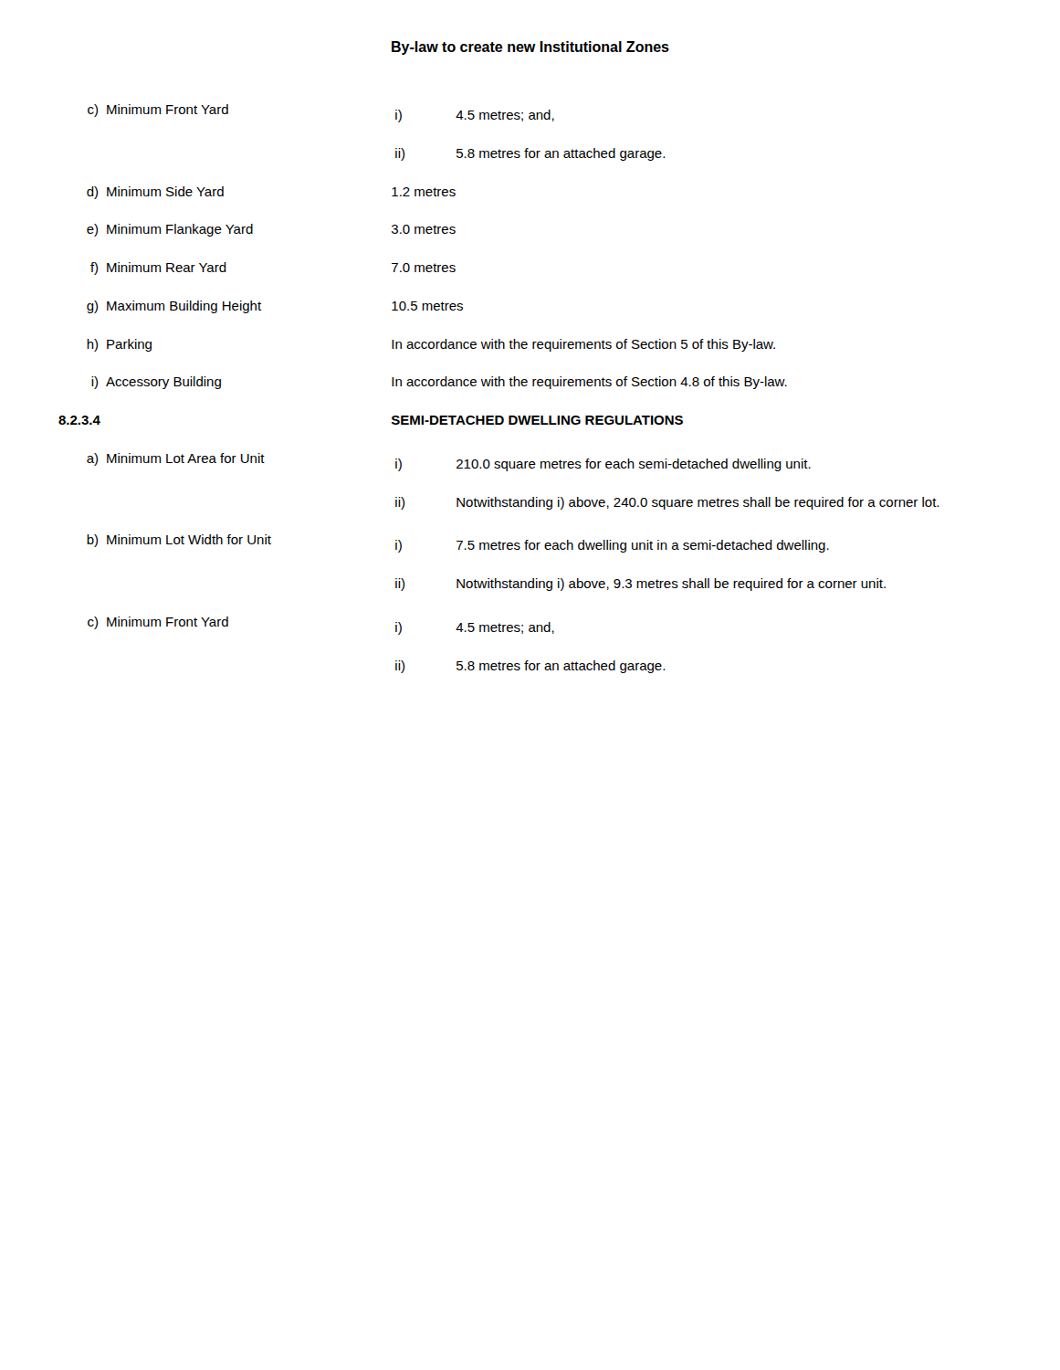By-law to create new Institutional Zones
| c) | Minimum Front Yard | / i) / 4.5 metres; and, / / ii) / 5.8 metres for an attached garage. / |
| d) | Minimum Side Yard | 1.2 metres |
| e) | Minimum Flankage Yard | 3.0 metres |
| f) | Minimum Rear Yard | 7.0 metres |
| g) | Maximum Building Height | 10.5 metres |
| h) | Parking | In accordance with the requirements of Section 5 of this By-law. |
| i) | Accessory Building | In accordance with the requirements of Section 4.8 of this By-law. |
| 8.2.3.4 | SEMI-DETACHED DWELLING REGULATIONS |
| a) | Minimum Lot Area for Unit | / i) / 210.0 square metres for each semi-detached dwelling unit. / / ii) / Notwithstanding i) above, 240.0 square metres shall be required for a corner lot. / |
| b) | Minimum Lot Width for Unit | / i) / 7.5 metres for each dwelling unit in a semi-detached dwelling. / / ii) / Notwithstanding i) above, 9.3 metres shall be required for a corner unit. / |
| c) | Minimum Front Yard | / i) / 4.5 metres; and, / / ii) / 5.8 metres for an attached garage. / |